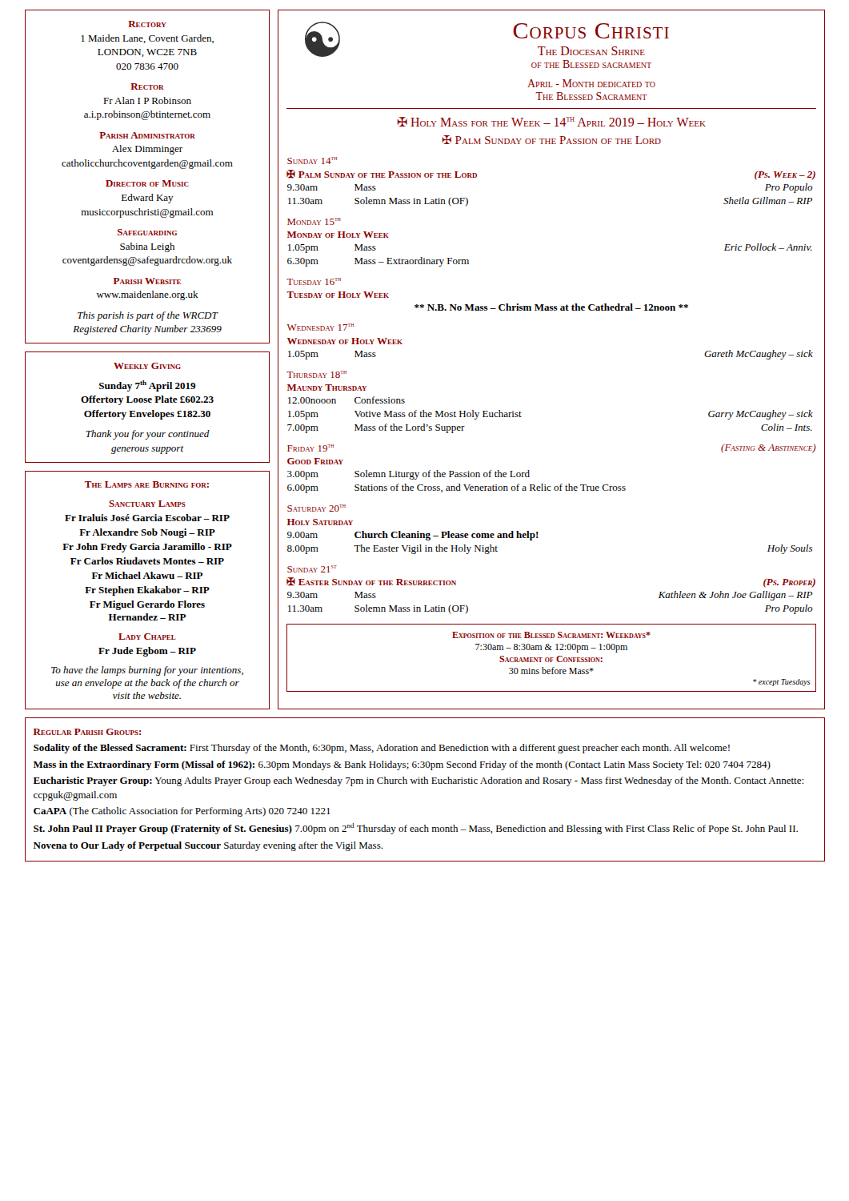Rectory
1 Maiden Lane, Covent Garden,
LONDON, WC2E 7NB
020 7836 4700
Rector
Fr Alan I P Robinson
a.i.p.robinson@btinternet.com
Parish Administrator
Alex Dimminger
catholicchurchcoventgarden@gmail.com
Director of Music
Edward Kay
musiccorpuschristi@gmail.com
Safeguarding
Sabina Leigh
coventgardensg@safeguardrcdow.org.uk
Parish Website
www.maidenlane.org.uk
This parish is part of the WRCDT
Registered Charity Number 233699
Weekly Giving
Sunday 7th April 2019
Offertory Loose Plate £602.23
Offertory Envelopes £182.30
Thank you for your continued
generous support
The Lamps are Burning for:
Sanctuary Lamps
Fr Iraluis José Garcia Escobar – RIP
Fr Alexandre Sob Nougi – RIP
Fr John Fredy Garcia Jaramillo - RIP
Fr Carlos Riudavets Montes – RIP
Fr Michael Akawu – RIP
Fr Stephen Ekakabor – RIP
Fr Miguel Gerardo Flores
Hernandez – RIP
Lady Chapel
Fr Jude Egbom – RIP
To have the lamps burning for your intentions,
use an envelope at the back of the church or
visit the website.
☯
Corpus Christi
The Diocesan Shrine
of the Blessed sacrament
April - Month dedicated to
The Blessed Sacrament
✠ Holy Mass for the Week – 14th April 2019 – Holy Week
✠ Palm Sunday of the Passion of the Lord
Sunday 14th
✠ Palm Sunday of the Passion of the Lord (Ps. Week – 2)
| 9.30am | Mass | Pro Populo |
| 11.30am | Solemn Mass in Latin (OF) | Sheila Gillman – RIP |
Monday 15th
Monday of Holy Week
| 1.05pm | Mass | Eric Pollock – Anniv. |
| 6.30pm | Mass – Extraordinary Form | |
Tuesday 16th
Tuesday of Holy Week
** N.B. No Mass – Chrism Mass at the Cathedral – 12noon **
Wednesday 17th
Wednesday of Holy Week
| 1.05pm | Mass | Gareth McCaughey – sick |
Thursday 18th
Maundy Thursday
| 12.00nooon | Confessions | |
| 1.05pm | Votive Mass of the Most Holy Eucharist | Garry McCaughey – sick |
| 7.00pm | Mass of the Lord’s Supper | Colin – Ints. |
Friday 19th (Fasting & Abstinence)
Good Friday
| 3.00pm | Solemn Liturgy of the Passion of the Lord | |
| 6.00pm | Stations of the Cross, and Veneration of a Relic of the True Cross | |
Saturday 20th
Holy Saturday
| 9.00am | Church Cleaning – Please come and help! | |
| 8.00pm | The Easter Vigil in the Holy Night | Holy Souls |
Sunday 21st
✠ Easter Sunday of the Resurrection (Ps. Proper)
| 9.30am | Mass | Kathleen & John Joe Galligan – RIP |
| 11.30am | Solemn Mass in Latin (OF) | Pro Populo |
Exposition of the Blessed Sacrament: Weekdays*
7:30am – 8:30am & 12:00pm – 1:00pm
Sacrament of Confession:
30 mins before Mass*
* except Tuesdays
Regular Parish Groups:
Sodality of the Blessed Sacrament: First Thursday of the Month, 6:30pm, Mass, Adoration and Benediction with a different guest preacher each month. All welcome!
Mass in the Extraordinary Form (Missal of 1962): 6.30pm Mondays & Bank Holidays; 6:30pm Second Friday of the month (Contact Latin Mass Society Tel: 020 7404 7284)
Eucharistic Prayer Group: Young Adults Prayer Group each Wednesday 7pm in Church with Eucharistic Adoration and Rosary - Mass first Wednesday of the Month. Contact Annette: ccpguk@gmail.com
CaAPA (The Catholic Association for Performing Arts) 020 7240 1221
St. John Paul II Prayer Group (Fraternity of St. Genesius) 7.00pm on 2nd Thursday of each month – Mass, Benediction and Blessing with First Class Relic of Pope St. John Paul II.
Novena to Our Lady of Perpetual Succour Saturday evening after the Vigil Mass.